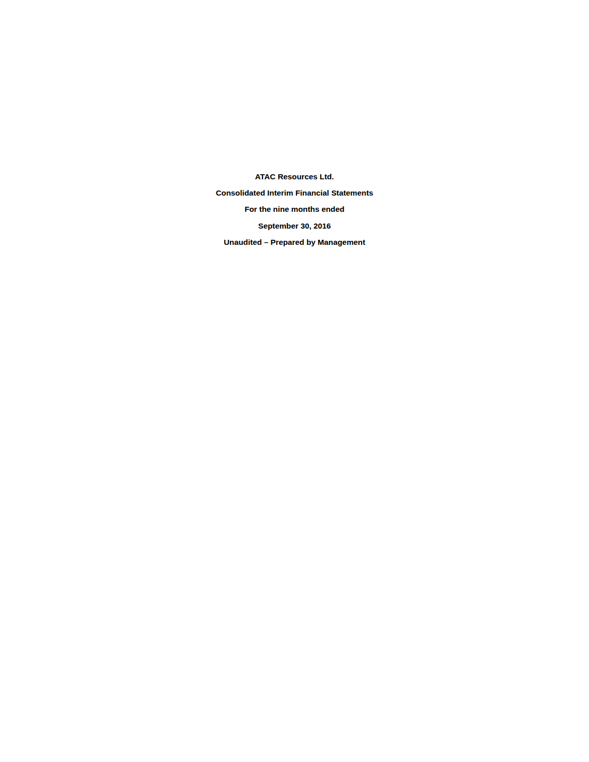ATAC Resources Ltd.
Consolidated Interim Financial Statements
For the nine months ended
September 30, 2016
Unaudited – Prepared by Management